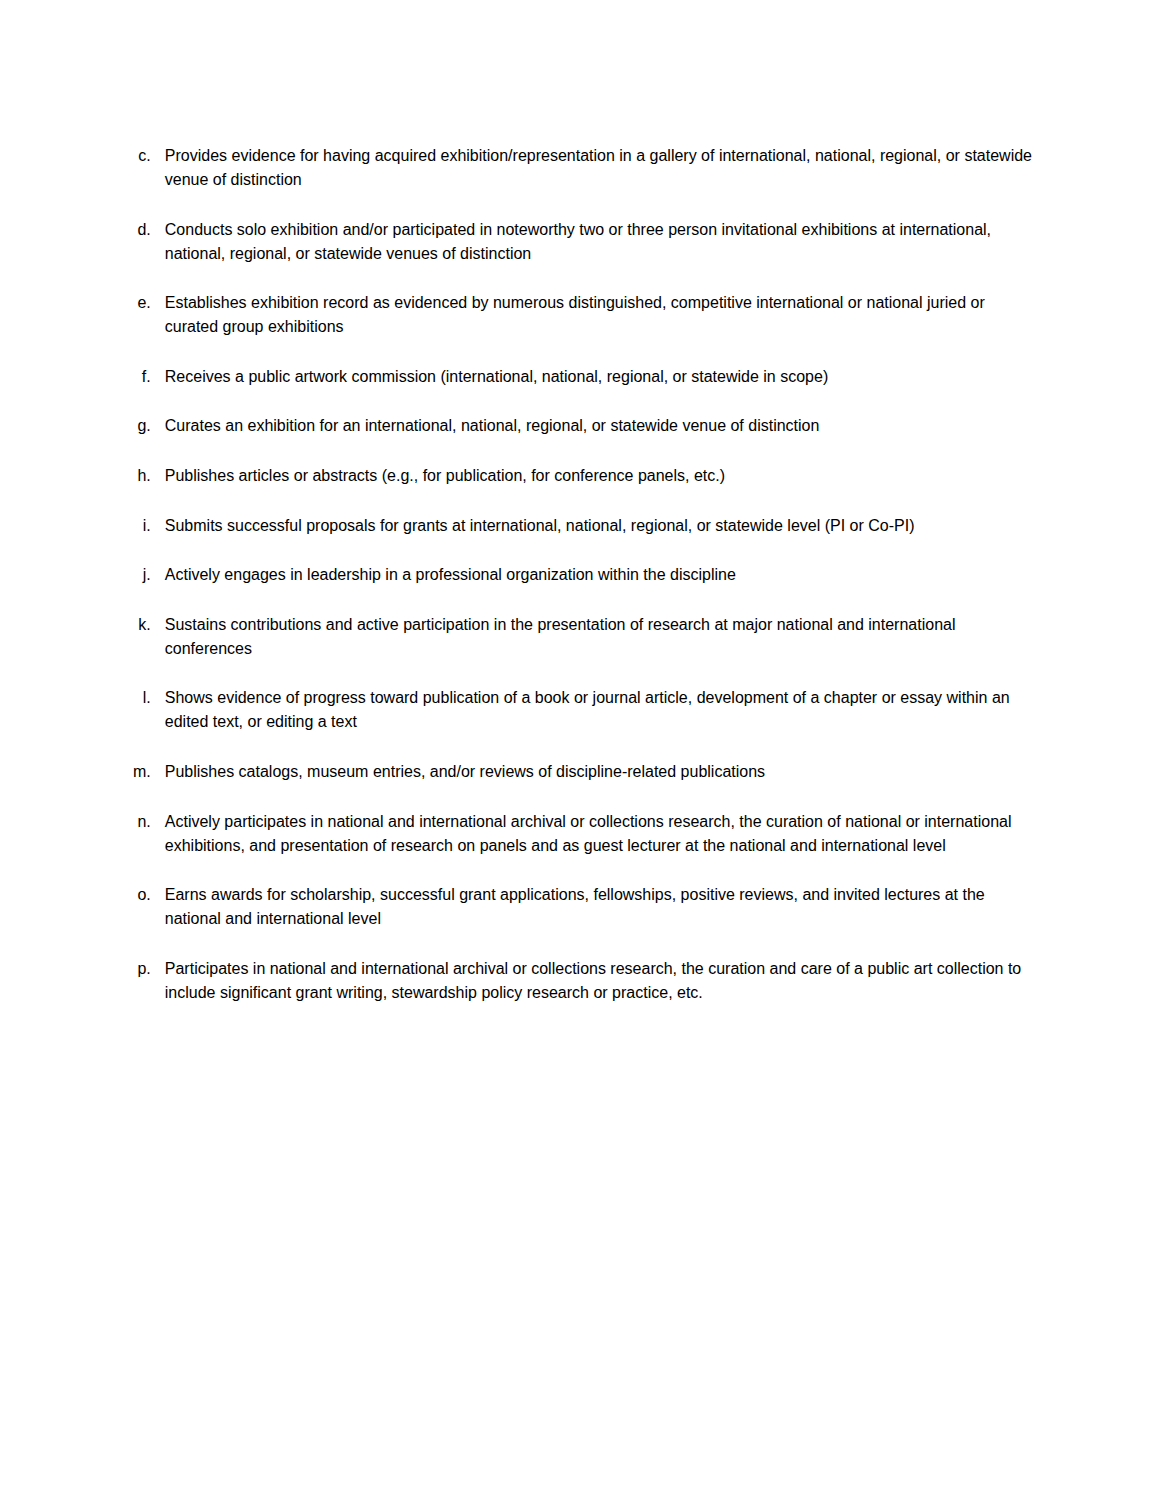Provides evidence for having acquired exhibition/representation in a gallery of international, national, regional, or statewide venue of distinction
Conducts solo exhibition and/or participated in noteworthy two or three person invitational exhibitions at international, national, regional, or statewide venues of distinction
Establishes exhibition record as evidenced by numerous distinguished, competitive international or national juried or curated group exhibitions
Receives a public artwork commission (international, national, regional, or statewide in scope)
Curates an exhibition for an international, national, regional, or statewide venue of distinction
Publishes articles or abstracts (e.g., for publication, for conference panels, etc.)
Submits successful proposals for grants at international, national, regional, or statewide level (PI or Co-PI)
Actively engages in leadership in a professional organization within the discipline
Sustains contributions and active participation in the presentation of research at major national and international conferences
Shows evidence of progress toward publication of a book or journal article, development of a chapter or essay within an edited text, or editing a text
Publishes catalogs, museum entries, and/or reviews of discipline-related publications
Actively participates in national and international archival or collections research, the curation of national or international exhibitions, and presentation of research on panels and as guest lecturer at the national and international level
Earns awards for scholarship, successful grant applications, fellowships, positive reviews, and invited lectures at the national and international level
Participates in national and international archival or collections research, the curation and care of a public art collection to include significant grant writing, stewardship policy research or practice, etc.